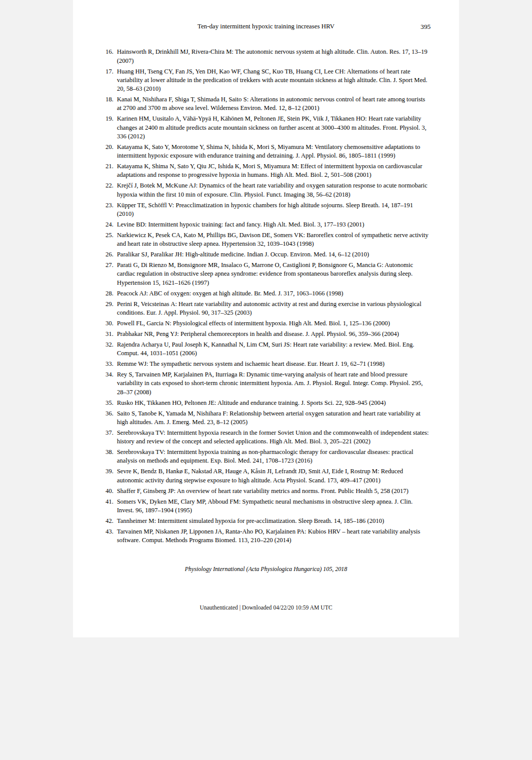Ten-day intermittent hypoxic training increases HRV 395
16 Hainsworth R, Drinkhill MJ, Rivera-Chira M: The autonomic nervous system at high altitude. Clin. Auton. Res. 17, 13–19 (2007)
17 Huang HH, Tseng CY, Fan JS, Yen DH, Kao WF, Chang SC, Kuo TB, Huang CI, Lee CH: Alternations of heart rate variability at lower altitude in the predication of trekkers with acute mountain sickness at high altitude. Clin. J. Sport Med. 20, 58–63 (2010)
18 Kanai M, Nishihara F, Shiga T, Shimada H, Saito S: Alterations in autonomic nervous control of heart rate among tourists at 2700 and 3700 m above sea level. Wilderness Environ. Med. 12, 8–12 (2001)
19 Karinen HM, Uusitalo A, Vähä-Ypyä H, Kähönen M, Peltonen JE, Stein PK, Viik J, Tikkanen HO: Heart rate variability changes at 2400 m altitude predicts acute mountain sickness on further ascent at 3000–4300 m altitudes. Front. Physiol. 3, 336 (2012)
20 Katayama K, Sato Y, Morotome Y, Shima N, Ishida K, Mori S, Miyamura M: Ventilatory chemosensitive adaptations to intermittent hypoxic exposure with endurance training and detraining. J. Appl. Physiol. 86, 1805–1811 (1999)
21 Katayama K, Shima N, Sato Y, Qiu JC, Ishida K, Mori S, Miyamura M: Effect of intermittent hypoxia on cardiovascular adaptations and response to progressive hypoxia in humans. High Alt. Med. Biol. 2, 501–508 (2001)
22 Krejčí J, Botek M, McKune AJ: Dynamics of the heart rate variability and oxygen saturation response to acute normobaric hypoxia within the first 10 min of exposure. Clin. Physiol. Funct. Imaging 38, 56–62 (2018)
23 Küpper TE, Schöffl V: Preacclimatization in hypoxic chambers for high altitude sojourns. Sleep Breath. 14, 187–191 (2010)
24 Levine BD: Intermittent hypoxic training: fact and fancy. High Alt. Med. Biol. 3, 177–193 (2001)
25 Narkiewicz K, Pesek CA, Kato M, Phillips BG, Davison DE, Somers VK: Baroreflex control of sympathetic nerve activity and heart rate in obstructive sleep apnea. Hypertension 32, 1039–1043 (1998)
26 Paralikar SJ, Paralikar JH: High-altitude medicine. Indian J. Occup. Environ. Med. 14, 6–12 (2010)
27 Parati G, Di Rienzo M, Bonsignore MR, Insalaco G, Marrone O, Castiglioni P, Bonsignore G, Mancia G: Autonomic cardiac regulation in obstructive sleep apnea syndrome: evidence from spontaneous baroreflex analysis during sleep. Hypertension 15, 1621–1626 (1997)
28 Peacock AJ: ABC of oxygen: oxygen at high altitude. Br. Med. J. 317, 1063–1066 (1998)
29 Perini R, Veicsteinas A: Heart rate variability and autonomic activity at rest and during exercise in various physiological conditions. Eur. J. Appl. Physiol. 90, 317–325 (2003)
30 Powell FL, Garcia N: Physiological effects of intermittent hypoxia. High Alt. Med. Biol. 1, 125–136 (2000)
31 Prabhakar NR, Peng YJ: Peripheral chemoreceptors in health and disease. J. Appl. Physiol. 96, 359–366 (2004)
32 Rajendra Acharya U, Paul Joseph K, Kannathal N, Lim CM, Suri JS: Heart rate variability: a review. Med. Biol. Eng. Comput. 44, 1031–1051 (2006)
33 Remme WJ: The sympathetic nervous system and ischaemic heart disease. Eur. Heart J. 19, 62–71 (1998)
34 Rey S, Tarvainen MP, Karjalainen PA, Iturriaga R: Dynamic time-varying analysis of heart rate and blood pressure variability in cats exposed to short-term chronic intermittent hypoxia. Am. J. Physiol. Regul. Integr. Comp. Physiol. 295, 28–37 (2008)
35 Rusko HK, Tikkanen HO, Peltonen JE: Altitude and endurance training. J. Sports Sci. 22, 928–945 (2004)
36 Saito S, Tanobe K, Yamada M, Nishihara F: Relationship between arterial oxygen saturation and heart rate variability at high altitudes. Am. J. Emerg. Med. 23, 8–12 (2005)
37 Serebrovskaya TV: Intermittent hypoxia research in the former Soviet Union and the commonwealth of independent states: history and review of the concept and selected applications. High Alt. Med. Biol. 3, 205–221 (2002)
38 Serebrovskaya TV: Intermittent hypoxia training as non-pharmacologic therapy for cardiovascular diseases: practical analysis on methods and equipment. Exp. Biol. Med. 241, 1708–1723 (2016)
39 Sevre K, Bendz B, Hankø E, Nakstad AR, Hauge A, Kåsin JI, Lefrandt JD, Smit AJ, Eide I, Rostrup M: Reduced autonomic activity during stepwise exposure to high altitude. Acta Physiol. Scand. 173, 409–417 (2001)
40 Shaffer F, Ginsberg JP: An overview of heart rate variability metrics and norms. Front. Public Health 5, 258 (2017)
41 Somers VK, Dyken ME, Clary MP, Abboud FM: Sympathetic neural mechanisms in obstructive sleep apnea. J. Clin. Invest. 96, 1897–1904 (1995)
42 Tannheimer M: Intermittent simulated hypoxia for pre-acclimatization. Sleep Breath. 14, 185–186 (2010)
43 Tarvainen MP, Niskanen JP, Lipponen JA, Ranta-Aho PO, Karjalainen PA: Kubios HRV – heart rate variability analysis software. Comput. Methods Programs Biomed. 113, 210–220 (2014)
Physiology International (Acta Physiologica Hungarica) 105, 2018
Unauthenticated | Downloaded 04/22/20 10:59 AM UTC